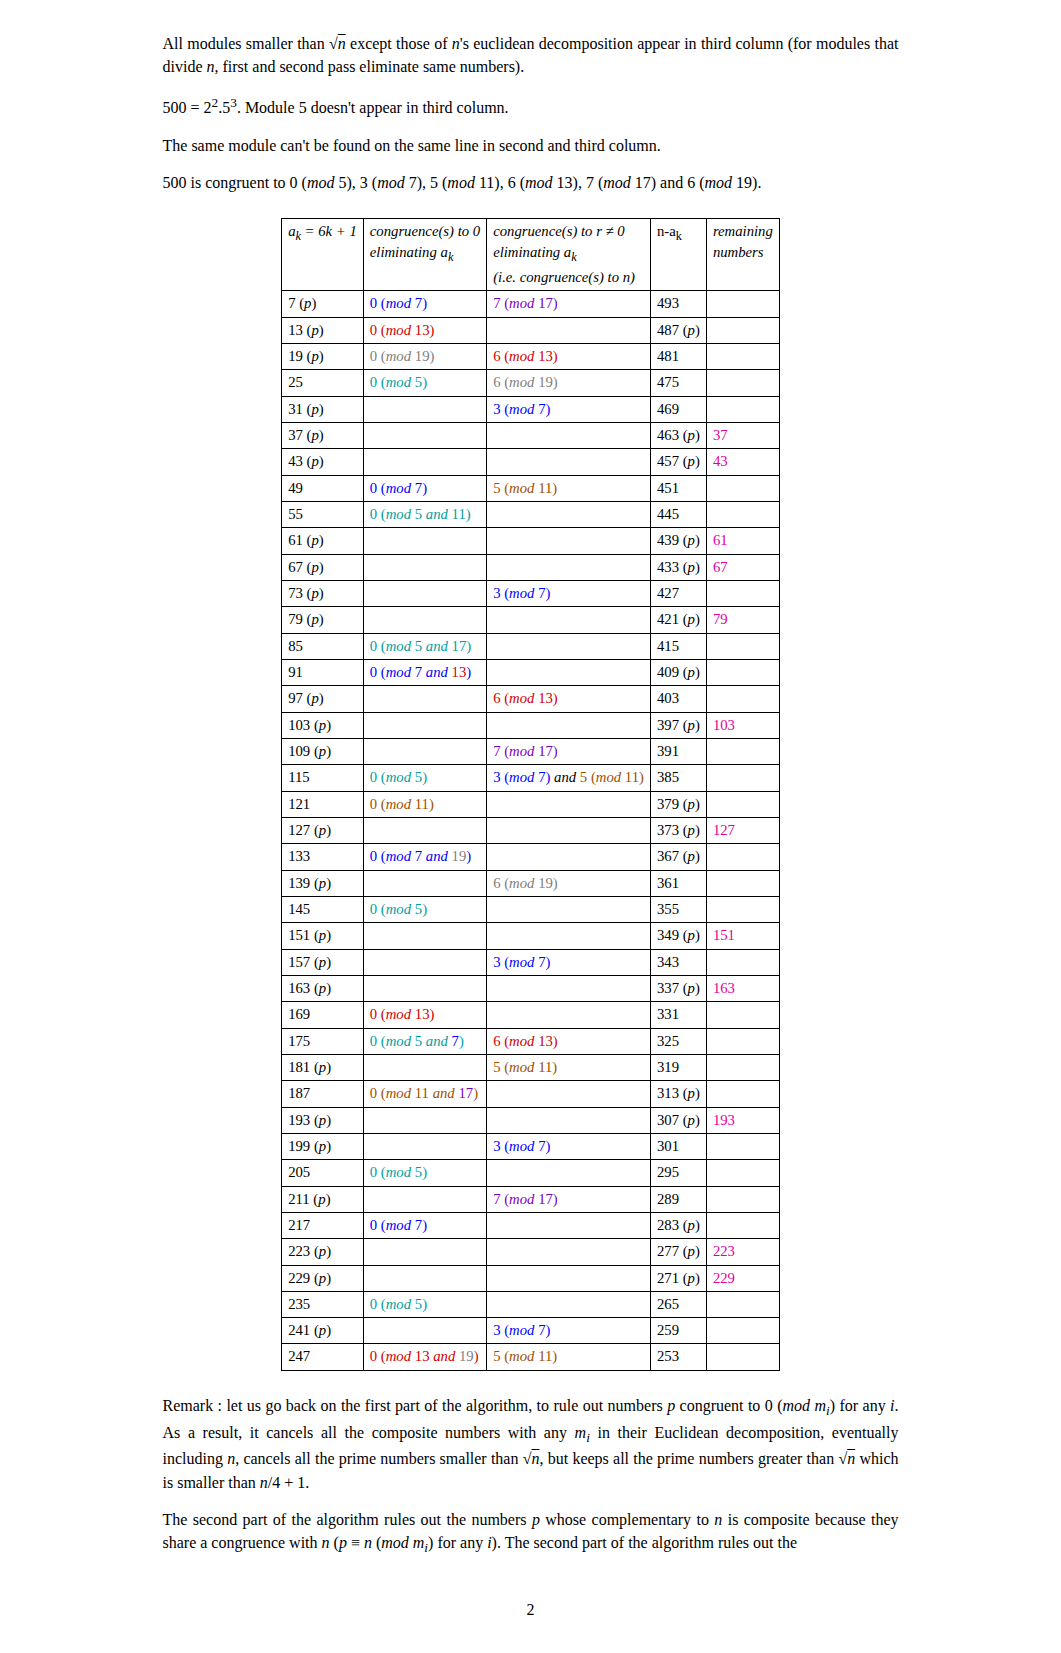All modules smaller than √n except those of n's euclidean decomposition appear in third column (for modules that divide n, first and second pass eliminate same numbers).
500 = 22.53. Module 5 doesn't appear in third column.
The same module can't be found on the same line in second and third column.
500 is congruent to 0 (mod 5), 3 (mod 7), 5 (mod 11), 6 (mod 13), 7 (mod 17) and 6 (mod 19).
| a k = 6k + 1 | congruence(s) to 0 eliminating a k | congruence(s) to r ≠ 0 eliminating a k (i.e. congruence(s) to n) | n-a k | remaining numbers |
| --- | --- | --- | --- | --- |
| 7 ( p ) | 0 ( mod 7) | 7 ( mod 17) | 493 | |
| 13 ( p ) | 0 ( mod 13) | | 487 ( p ) | |
| 19 ( p ) | 0 ( mod 19) | 6 ( mod 13) | 481 | |
| 25 | 0 ( mod 5) | 6 ( mod 19) | 475 | |
| 31 ( p ) | | 3 ( mod 7) | 469 | |
| 37 ( p ) | | | 463 ( p ) | 37 |
| 43 ( p ) | | | 457 ( p ) | 43 |
| 49 | 0 ( mod 7) | 5 ( mod 11) | 451 | |
| 55 | 0 ( mod 5 and 11) | | 445 | |
| 61 ( p ) | | | 439 ( p ) | 61 |
| 67 ( p ) | | | 433 ( p ) | 67 |
| 73 ( p ) | | 3 ( mod 7) | 427 | |
| 79 ( p ) | | | 421 ( p ) | 79 |
| 85 | 0 ( mod 5 and 17) | | 415 | |
| 91 | 0 ( mod 7 and 13 ) | | 409 ( p ) | |
| 97 ( p ) | | 6 ( mod 13) | 403 | |
| 103 ( p ) | | | 397 ( p ) | 103 |
| 109 ( p ) | | 7 ( mod 17) | 391 | |
| 115 | 0 ( mod 5) | 3 ( mod 7) and 5 ( mod 11) | 385 | |
| 121 | 0 ( mod 11) | | 379 ( p ) | |
| 127 ( p ) | | | 373 ( p ) | 127 |
| 133 | 0 ( mod 7 and 19 ) | | 367 ( p ) | |
| 139 ( p ) | | 6 ( mod 19) | 361 | |
| 145 | 0 ( mod 5) | | 355 | |
| 151 ( p ) | | | 349 ( p ) | 151 |
| 157 ( p ) | | 3 ( mod 7) | 343 | |
| 163 ( p ) | | | 337 ( p ) | 163 |
| 169 | 0 ( mod 13) | | 331 | |
| 175 | 0 ( mod 5 and 7 ) | 6 ( mod 13) | 325 | |
| 181 ( p ) | | 5 ( mod 11) | 319 | |
| 187 | 0 ( mod 11 and 17 ) | | 313 ( p ) | |
| 193 ( p ) | | | 307 ( p ) | 193 |
| 199 ( p ) | | 3 ( mod 7) | 301 | |
| 205 | 0 ( mod 5) | | 295 | |
| 211 ( p ) | | 7 ( mod 17) | 289 | |
| 217 | 0 ( mod 7) | | 283 ( p ) | |
| 223 ( p ) | | | 277 ( p ) | 223 |
| 229 ( p ) | | | 271 ( p ) | 229 |
| 235 | 0 ( mod 5) | | 265 | |
| 241 ( p ) | | 3 ( mod 7) | 259 | |
| 247 | 0 ( mod 13 and 19 ) | 5 ( mod 11) | 253 | |
Remark : let us go back on the first part of the algorithm, to rule out numbers p congruent to 0 (mod mi) for any i. As a result, it cancels all the composite numbers with any mi in their Euclidean decomposition, eventually including n, cancels all the prime numbers smaller than √n, but keeps all the prime numbers greater than √n which is smaller than n/4 + 1.
The second part of the algorithm rules out the numbers p whose complementary to n is composite because they share a congruence with n (p ≡ n (mod mi) for any i). The second part of the algorithm rules out the
2